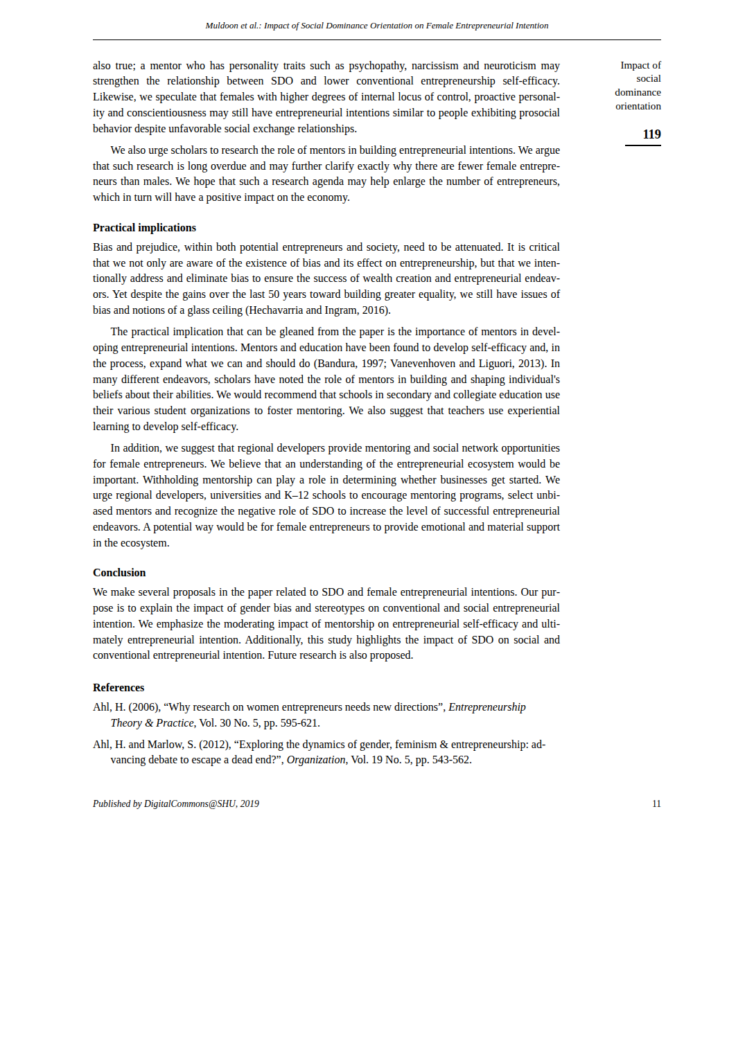Muldoon et al.: Impact of Social Dominance Orientation on Female Entrepreneurial Intention
also true; a mentor who has personality traits such as psychopathy, narcissism and neuroticism may strengthen the relationship between SDO and lower conventional entrepreneurship self-efficacy. Likewise, we speculate that females with higher degrees of internal locus of control, proactive personality and conscientiousness may still have entrepreneurial intentions similar to people exhibiting prosocial behavior despite unfavorable social exchange relationships.
We also urge scholars to research the role of mentors in building entrepreneurial intentions. We argue that such research is long overdue and may further clarify exactly why there are fewer female entrepreneurs than males. We hope that such a research agenda may help enlarge the number of entrepreneurs, which in turn will have a positive impact on the economy.
Practical implications
Bias and prejudice, within both potential entrepreneurs and society, need to be attenuated. It is critical that we not only are aware of the existence of bias and its effect on entrepreneurship, but that we intentionally address and eliminate bias to ensure the success of wealth creation and entrepreneurial endeavors. Yet despite the gains over the last 50 years toward building greater equality, we still have issues of bias and notions of a glass ceiling (Hechavarria and Ingram, 2016).
The practical implication that can be gleaned from the paper is the importance of mentors in developing entrepreneurial intentions. Mentors and education have been found to develop self-efficacy and, in the process, expand what we can and should do (Bandura, 1997; Vanevenhoven and Liguori, 2013). In many different endeavors, scholars have noted the role of mentors in building and shaping individual's beliefs about their abilities. We would recommend that schools in secondary and collegiate education use their various student organizations to foster mentoring. We also suggest that teachers use experiential learning to develop self-efficacy.
In addition, we suggest that regional developers provide mentoring and social network opportunities for female entrepreneurs. We believe that an understanding of the entrepreneurial ecosystem would be important. Withholding mentorship can play a role in determining whether businesses get started. We urge regional developers, universities and K–12 schools to encourage mentoring programs, select unbiased mentors and recognize the negative role of SDO to increase the level of successful entrepreneurial endeavors. A potential way would be for female entrepreneurs to provide emotional and material support in the ecosystem.
Conclusion
We make several proposals in the paper related to SDO and female entrepreneurial intentions. Our purpose is to explain the impact of gender bias and stereotypes on conventional and social entrepreneurial intention. We emphasize the moderating impact of mentorship on entrepreneurial self-efficacy and ultimately entrepreneurial intention. Additionally, this study highlights the impact of SDO on social and conventional entrepreneurial intention. Future research is also proposed.
References
Ahl, H. (2006), “Why research on women entrepreneurs needs new directions”, Entrepreneurship Theory & Practice, Vol. 30 No. 5, pp. 595-621.
Ahl, H. and Marlow, S. (2012), “Exploring the dynamics of gender, feminism & entrepreneurship: advancing debate to escape a dead end?”, Organization, Vol. 19 No. 5, pp. 543-562.
Impact of
social
dominance
orientation
119
Published by DigitalCommons@SHU, 2019
11